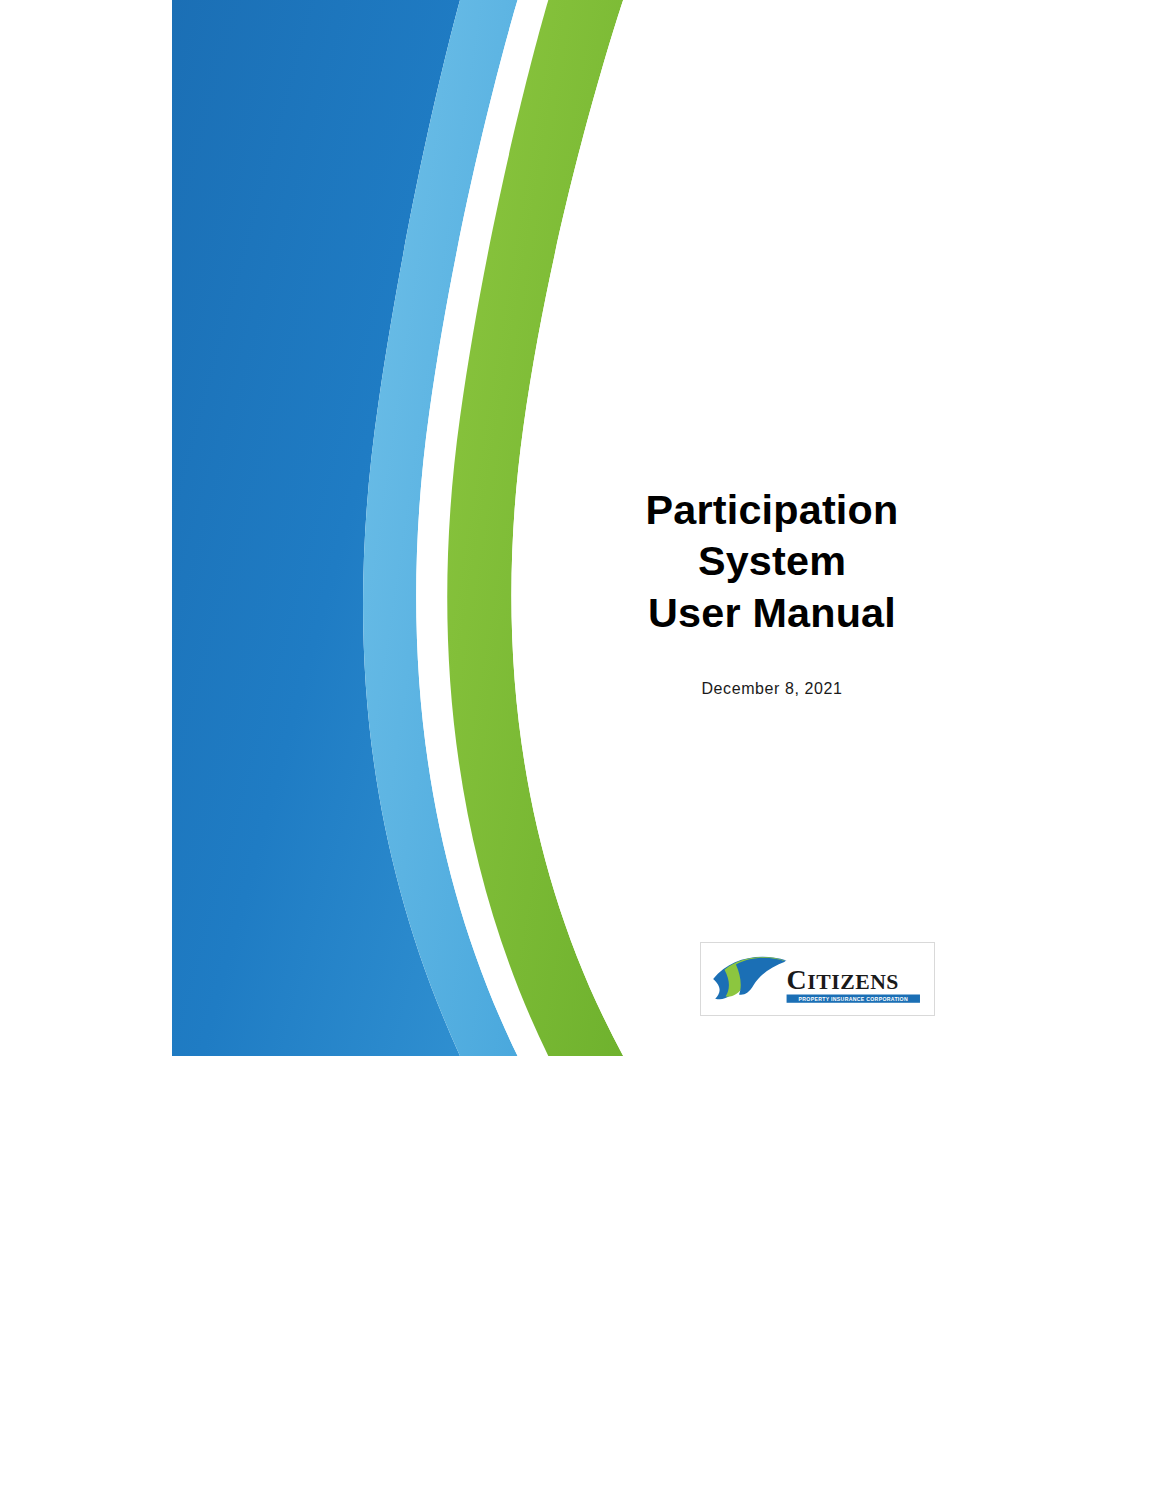Participation System
User Manual
December 8, 2021
C ITIZENS PROPERTY INSURANCE CORPORATION